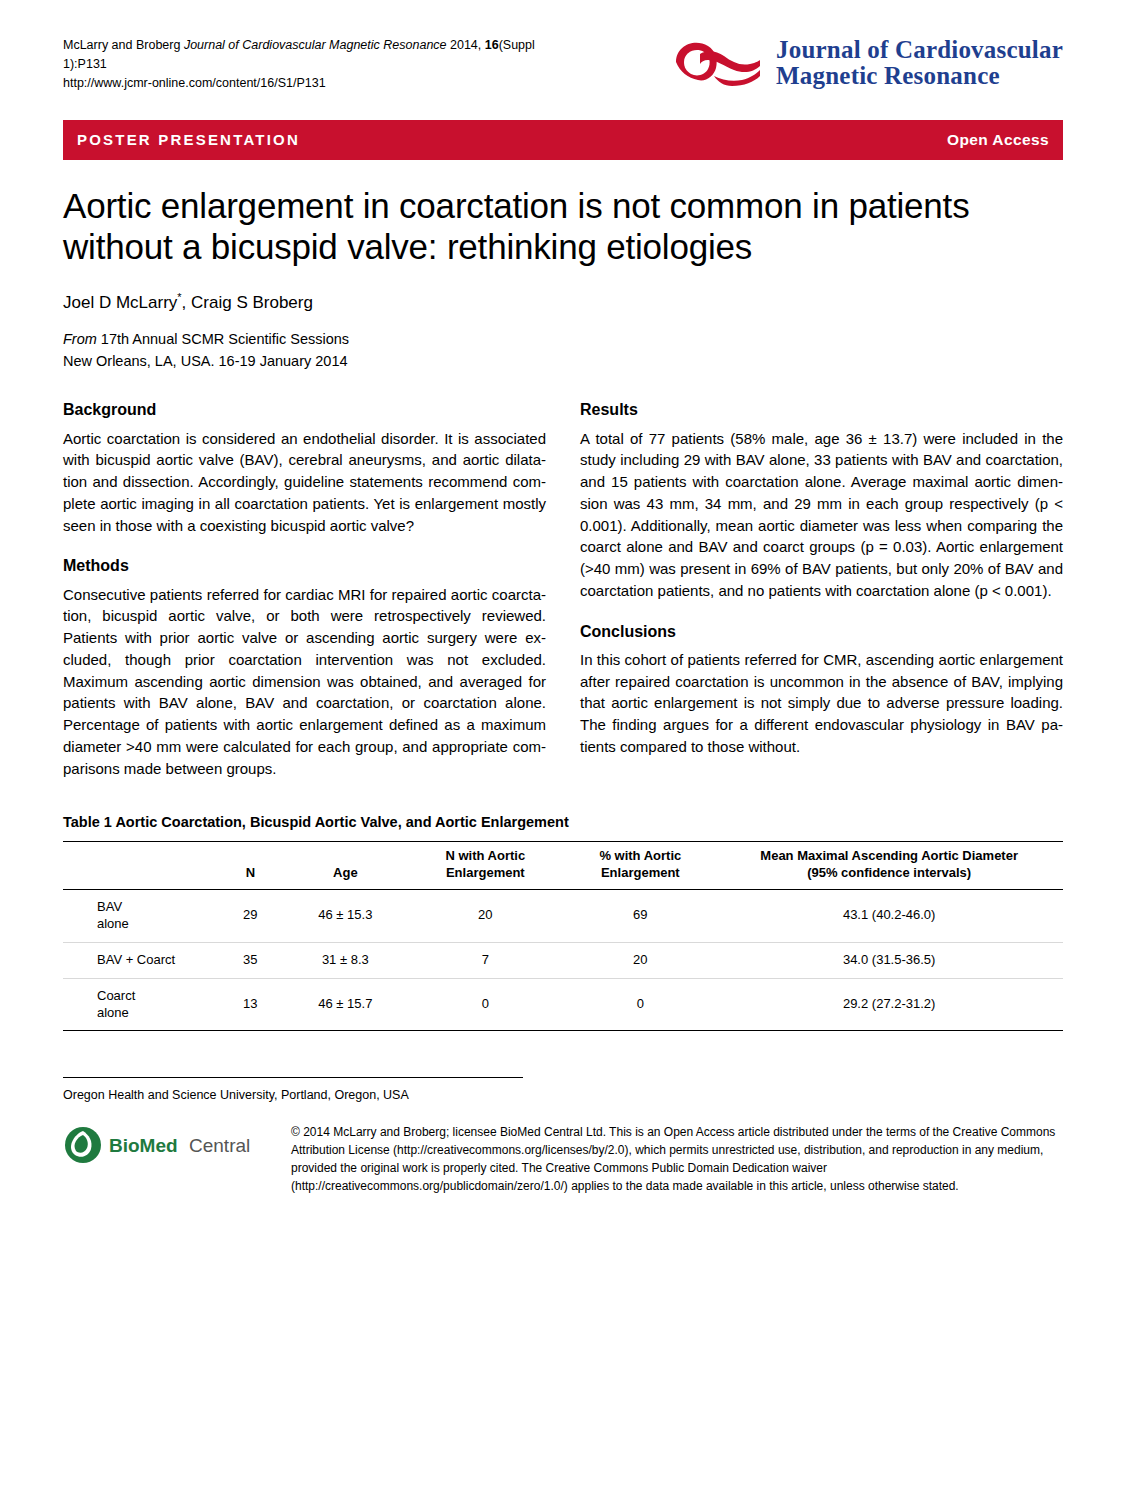McLarry and Broberg Journal of Cardiovascular Magnetic Resonance 2014, 16(Suppl 1):P131
http://www.jcmr-online.com/content/16/S1/P131
Journal of Cardiovascular
Magnetic Resonance
POSTER PRESENTATION
Open Access
Aortic enlargement in coarctation is not common in patients without a bicuspid valve: rethinking etiologies
Joel D McLarry*, Craig S Broberg
From 17th Annual SCMR Scientific Sessions
New Orleans, LA, USA. 16-19 January 2014
Background
Aortic coarctation is considered an endothelial disorder. It is associated with bicuspid aortic valve (BAV), cerebral aneurysms, and aortic dilatation and dissection. Accordingly, guideline statements recommend complete aortic imaging in all coarctation patients. Yet is enlargement mostly seen in those with a coexisting bicuspid aortic valve?
Methods
Consecutive patients referred for cardiac MRI for repaired aortic coarctation, bicuspid aortic valve, or both were retrospectively reviewed. Patients with prior aortic valve or ascending aortic surgery were excluded, though prior coarctation intervention was not excluded. Maximum ascending aortic dimension was obtained, and averaged for patients with BAV alone, BAV and coarctation, or coarctation alone. Percentage of patients with aortic enlargement defined as a maximum diameter >40 mm were calculated for each group, and appropriate comparisons made between groups.
Results
A total of 77 patients (58% male, age 36 ± 13.7) were included in the study including 29 with BAV alone, 33 patients with BAV and coarctation, and 15 patients with coarctation alone. Average maximal aortic dimension was 43 mm, 34 mm, and 29 mm in each group respectively (p < 0.001). Additionally, mean aortic diameter was less when comparing the coarct alone and BAV and coarct groups (p = 0.03). Aortic enlargement (>40 mm) was present in 69% of BAV patients, but only 20% of BAV and coarctation patients, and no patients with coarctation alone (p < 0.001).
Conclusions
In this cohort of patients referred for CMR, ascending aortic enlargement after repaired coarctation is uncommon in the absence of BAV, implying that aortic enlargement is not simply due to adverse pressure loading. The finding argues for a different endovascular physiology in BAV patients compared to those without.
Table 1 Aortic Coarctation, Bicuspid Aortic Valve, and Aortic Enlargement
| | N | Age | N with Aortic Enlargement | % with Aortic Enlargement | Mean Maximal Ascending Aortic Diameter (95% confidence intervals) |
| --- | --- | --- | --- | --- | --- |
| BAV alone | 29 | 46 ± 15.3 | 20 | 69 | 43.1 (40.2-46.0) |
| BAV + Coarct | 35 | 31 ± 8.3 | 7 | 20 | 34.0 (31.5-36.5) |
| Coarct alone | 13 | 46 ± 15.7 | 0 | 0 | 29.2 (27.2-31.2) |
Oregon Health and Science University, Portland, Oregon, USA
BioMed Central
© 2014 McLarry and Broberg; licensee BioMed Central Ltd. This is an Open Access article distributed under the terms of the Creative Commons Attribution License (http://creativecommons.org/licenses/by/2.0), which permits unrestricted use, distribution, and reproduction in any medium, provided the original work is properly cited. The Creative Commons Public Domain Dedication waiver (http://creativecommons.org/publicdomain/zero/1.0/) applies to the data made available in this article, unless otherwise stated.